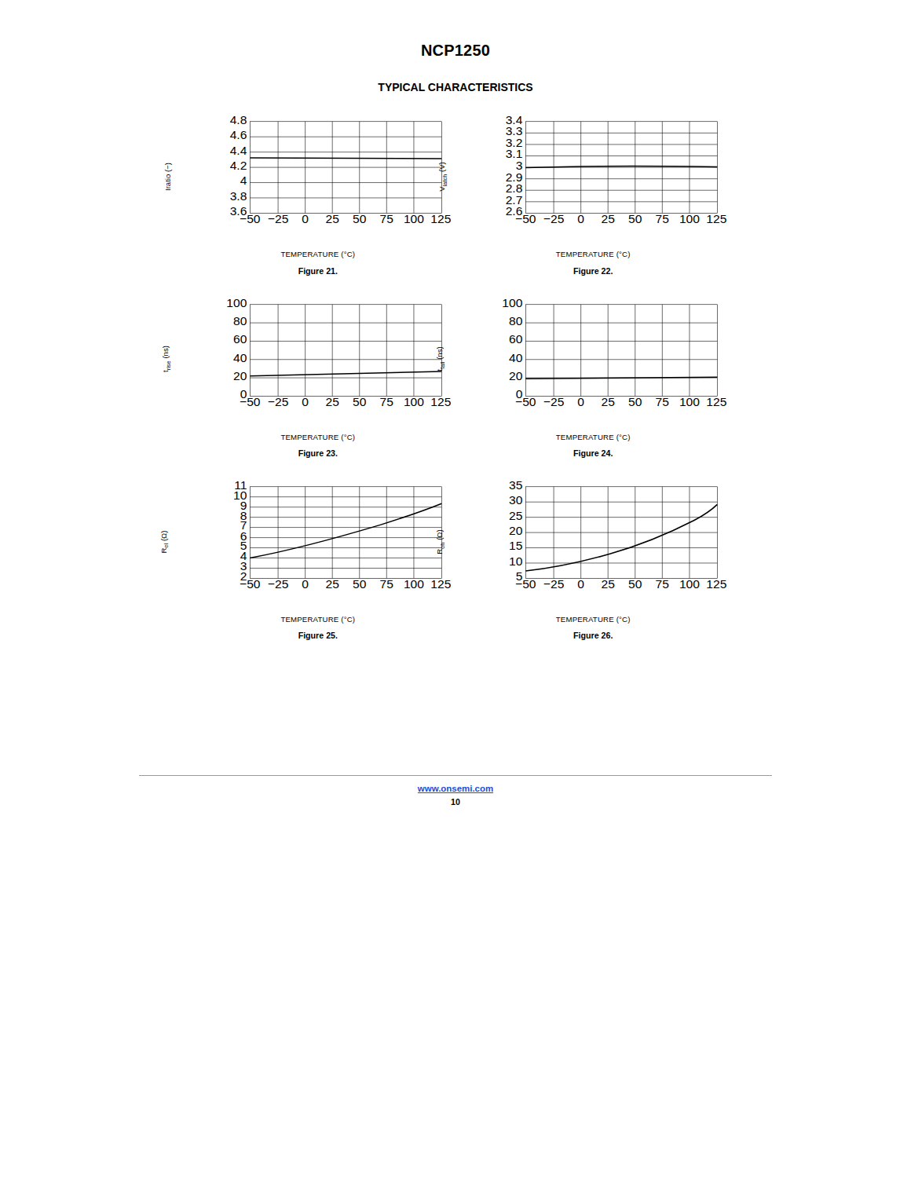NCP1250
TYPICAL CHARACTERISTICS
| Iratio (−) 4.8 4.6 4.4 4.2 4 3.8 3.6 −50 −25 0 25 50 75 100 125 TEMPERATURE (°C) Figure 21. | V latch (V) 3.4 3.3 3.2 3.1 3 2.9 2.8 2.7 2.6 −50 −25 0 25 50 75 100 125 TEMPERATURE (°C) Figure 22. |
| t rise (ns) 100 80 60 40 20 0 −50 −25 0 25 50 75 100 125 TEMPERATURE (°C) Figure 23. | t fall (ns) 100 80 60 40 20 0 −50 −25 0 25 50 75 100 125 TEMPERATURE (°C) Figure 24. |
| R ol (Ω) 11 10 9 8 7 6 5 4 3 2 −50 −25 0 25 50 75 100 125 TEMPERATURE (°C) Figure 25. | R oh (Ω) 35 30 25 20 15 10 5 −50 −25 0 25 50 75 100 125 TEMPERATURE (°C) Figure 26. |
www.onsemi.com
10